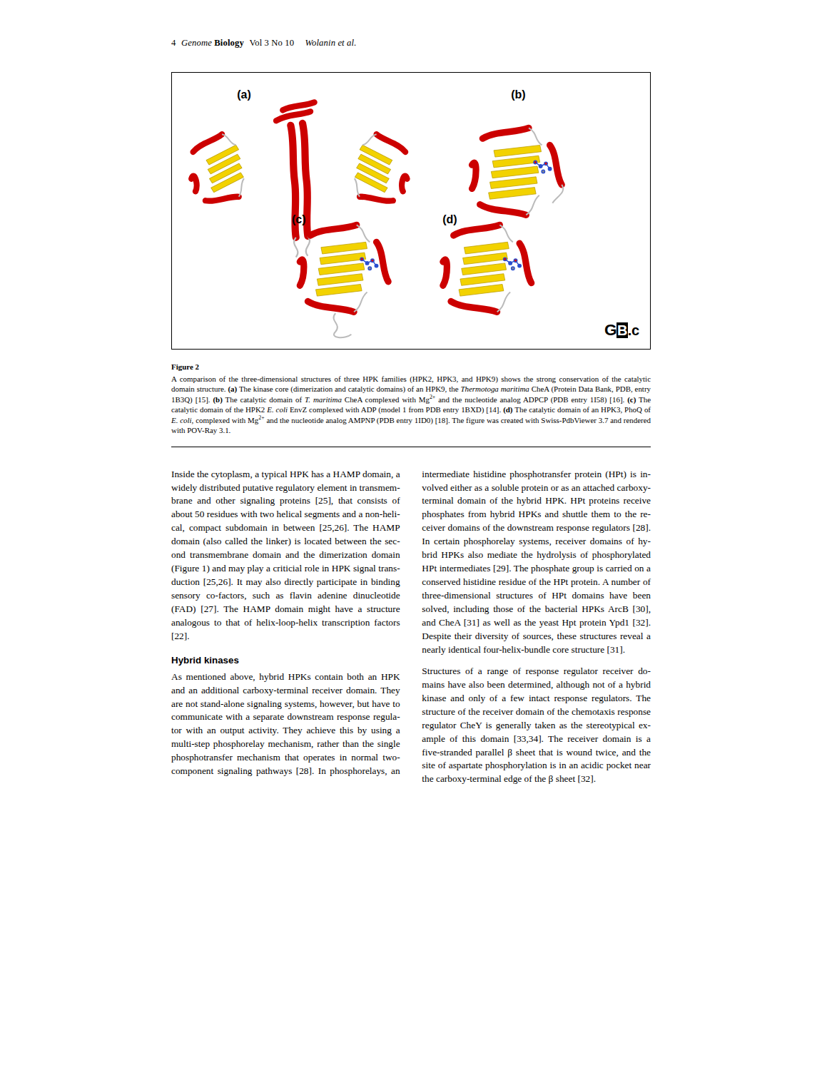4 Genome Biology Vol 3 No 10 Wolanin et al.
(a) (b) (c) (d)
GB.c
Figure 2 A comparison of the three-dimensional structures of three HPK families (HPK2, HPK3, and HPK9) shows the strong conservation of the catalytic domain structure. (a) The kinase core (dimerization and catalytic domains) of an HPK9, the Thermotoga maritima CheA (Protein Data Bank, PDB, entry 1B3Q) [15]. (b) The catalytic domain of T. maritima CheA complexed with Mg2+ and the nucleotide analog ADPCP (PDB entry 1I58) [16]. (c) The catalytic domain of the HPK2 E. coli EnvZ complexed with ADP (model 1 from PDB entry 1BXD) [14]. (d) The catalytic domain of an HPK3, PhoQ of E. coli, complexed with Mg2+ and the nucleotide analog AMPNP (PDB entry 1ID0) [18]. The figure was created with Swiss-PdbViewer 3.7 and rendered with POV-Ray 3.1.
Inside the cytoplasm, a typical HPK has a HAMP domain, a widely distributed putative regulatory element in transmembrane and other signaling proteins [25], that consists of about 50 residues with two helical segments and a non-helical, compact subdomain in between [25,26]. The HAMP domain (also called the linker) is located between the second transmembrane domain and the dimerization domain (Figure 1) and may play a criticial role in HPK signal transduction [25,26]. It may also directly participate in binding sensory co-factors, such as flavin adenine dinucleotide (FAD) [27]. The HAMP domain might have a structure analogous to that of helix-loop-helix transcription factors [22].
Hybrid kinases
As mentioned above, hybrid HPKs contain both an HPK and an additional carboxy-terminal receiver domain. They are not stand-alone signaling systems, however, but have to communicate with a separate downstream response regulator with an output activity. They achieve this by using a multi-step phosphorelay mechanism, rather than the single phosphotransfer mechanism that operates in normal two-component signaling pathways [28]. In phosphorelays, an intermediate histidine phosphotransfer protein (HPt) is involved either as a soluble protein or as an attached carboxy-terminal domain of the hybrid HPK. HPt proteins receive phosphates from hybrid HPKs and shuttle them to the receiver domains of the downstream response regulators [28]. In certain phosphorelay systems, receiver domains of hybrid HPKs also mediate the hydrolysis of phosphorylated HPt intermediates [29]. The phosphate group is carried on a conserved histidine residue of the HPt protein. A number of three-dimensional structures of HPt domains have been solved, including those of the bacterial HPKs ArcB [30], and CheA [31] as well as the yeast Hpt protein Ypd1 [32]. Despite their diversity of sources, these structures reveal a nearly identical four-helix-bundle core structure [31].
Structures of a range of response regulator receiver domains have also been determined, although not of a hybrid kinase and only of a few intact response regulators. The structure of the receiver domain of the chemotaxis response regulator CheY is generally taken as the stereotypical example of this domain [33,34]. The receiver domain is a five-stranded parallel β sheet that is wound twice, and the site of aspartate phosphorylation is in an acidic pocket near the carboxy-terminal edge of the β sheet [32].